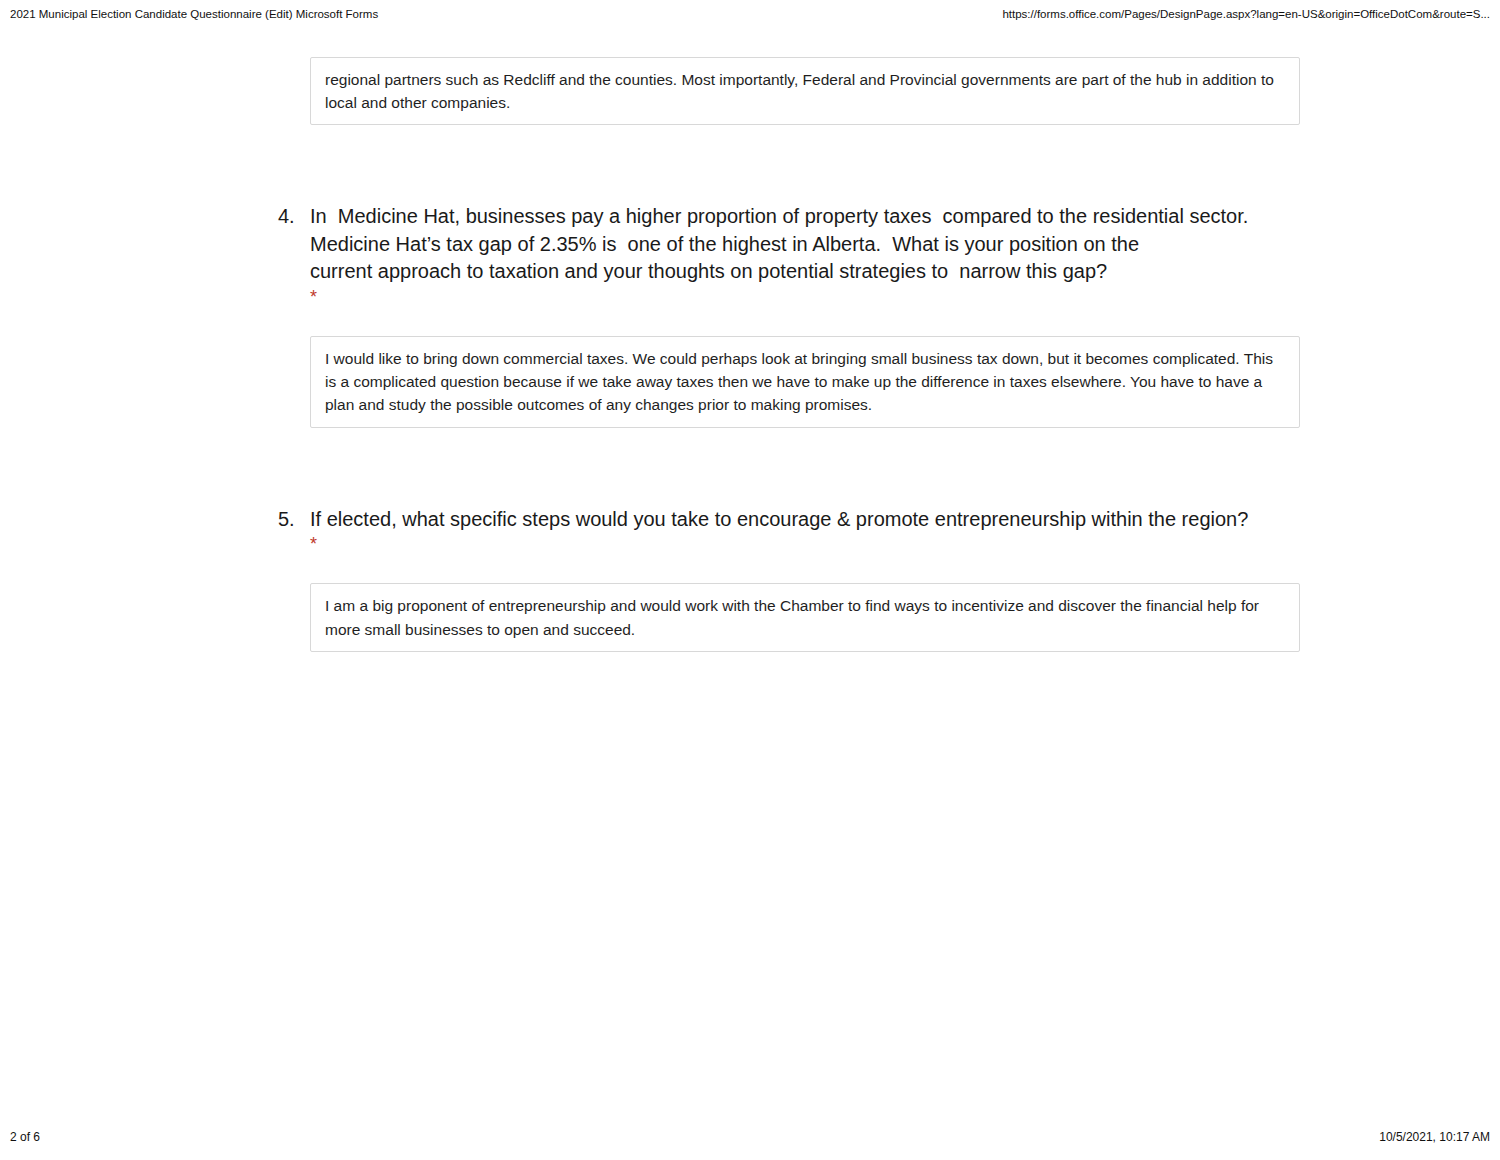2021 Municipal Election Candidate Questionnaire (Edit) Microsoft Forms
https://forms.office.com/Pages/DesignPage.aspx?lang=en-US&origin=OfficeDotCom&route=S...
regional partners such as Redcliff and the counties. Most importantly, Federal and Provincial governments are part of the hub in addition to local and other companies.
4.
In Medicine Hat, businesses pay a higher proportion of property taxes compared to the residential sector. Medicine Hat’s tax gap of 2.35% is one of the highest in Alberta. What is your position on the current approach to taxation and your thoughts on potential strategies to narrow this gap? *
I would like to bring down commercial taxes. We could perhaps look at bringing small business tax down, but it becomes complicated. This is a complicated question because if we take away taxes then we have to make up the difference in taxes elsewhere. You have to have a plan and study the possible outcomes of any changes prior to making promises.
5.
If elected, what specific steps would you take to encourage & promote entrepreneurship within the region? *
I am a big proponent of entrepreneurship and would work with the Chamber to find ways to incentivize and discover the financial help for more small businesses to open and succeed.
2 of 6
10/5/2021, 10:17 AM